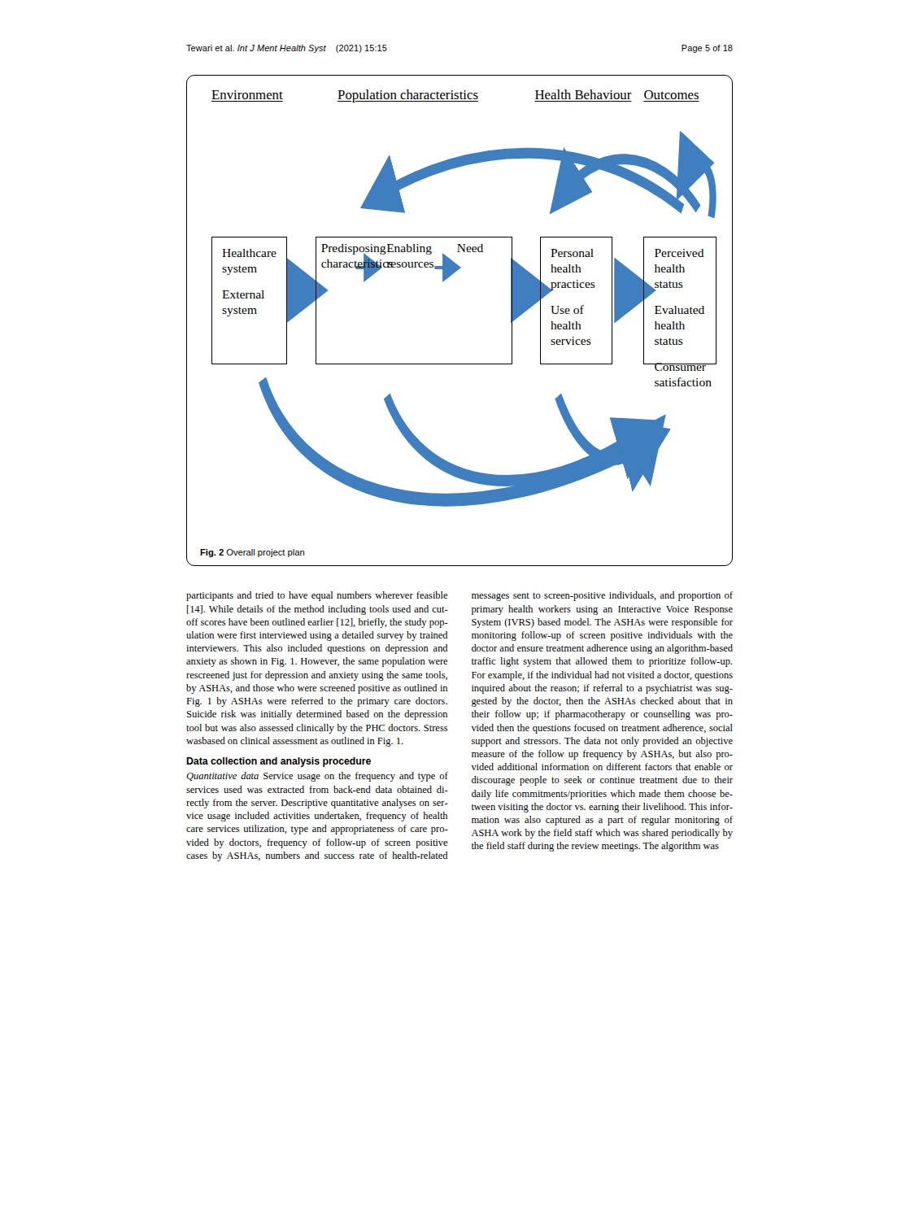Tewari et al. Int J Ment Health Syst(2021) 15:15
Page 5 of 18
Environment
Population characteristics
Health Behaviour
Outcomes
Healthcare
system
External
system
Predisposing
characteristics
Enabling
resources
Need
Personal
health
practices
Use of
health
services
Perceived
health
status
Evaluated
health
status
Consumer
satisfaction
Fig. 2 Overall project plan
participants and tried to have equal numbers wherever feasible [14]. While details of the method including tools used and cut-off scores have been outlined earlier [12], briefly, the study population were first interviewed using a detailed survey by trained interviewers. This also included questions on depression and anxiety as shown in Fig. 1. However, the same population were rescreened just for depression and anxiety using the same tools, by ASHAs, and those who were screened positive as outlined in Fig. 1 by ASHAs were referred to the primary care doctors. Suicide risk was initially determined based on the depression tool but was also assessed clinically by the PHC doctors. Stress wasbased on clinical assessment as outlined in Fig. 1.
Data collection and analysis procedure
Quantitative data Service usage on the frequency and type of services used was extracted from back-end data obtained directly from the server. Descriptive quantitative analyses on service usage included activities undertaken, frequency of health care services utilization, type and appropriateness of care provided by doctors, frequency of follow-up of screen positive cases by ASHAs, numbers and success rate of health-related messages sent to screen-positive individuals, and proportion of primary health workers using an Interactive Voice Response System (IVRS) based model. The ASHAs were responsible for monitoring follow-up of screen positive individuals with the doctor and ensure treatment adherence using an algorithm-based traffic light system that allowed them to prioritize follow-up. For example, if the individual had not visited a doctor, questions inquired about the reason; if referral to a psychiatrist was suggested by the doctor, then the ASHAs checked about that in their follow up; if pharmacotherapy or counselling was provided then the questions focused on treatment adherence, social support and stressors. The data not only provided an objective measure of the follow up frequency by ASHAs, but also provided additional information on different factors that enable or discourage people to seek or continue treatment due to their daily life commitments/priorities which made them choose between visiting the doctor vs. earning their livelihood. This information was also captured as a part of regular monitoring of ASHA work by the field staff which was shared periodically by the field staff during the review meetings. The algorithm was